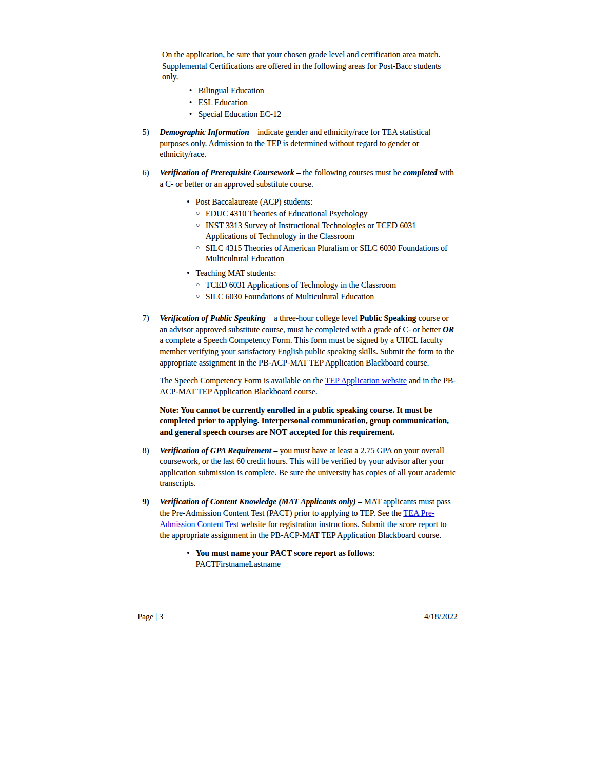On the application, be sure that your chosen grade level and certification area match.
Supplemental Certifications are offered in the following areas for Post-Bacc students only.
Bilingual Education
ESL Education
Special Education EC-12
5)
Demographic Information – indicate gender and ethnicity/race for TEA statistical purposes only. Admission to the TEP is determined without regard to gender or ethnicity/race.
6)
Verification of Prerequisite Coursework – the following courses must be completed with a C- or better or an approved substitute course.
Post Baccalaureate (ACP) students:
EDUC 4310 Theories of Educational Psychology
INST 3313 Survey of Instructional Technologies or TCED 6031 Applications of Technology in the Classroom
SILC 4315 Theories of American Pluralism or SILC 6030 Foundations of Multicultural Education
Teaching MAT students:
TCED 6031 Applications of Technology in the Classroom
SILC 6030 Foundations of Multicultural Education
7)
Verification of Public Speaking – a three-hour college level Public Speaking course or an advisor approved substitute course, must be completed with a grade of C- or better OR a complete a Speech Competency Form. This form must be signed by a UHCL faculty member verifying your satisfactory English public speaking skills. Submit the form to the appropriate assignment in the PB-ACP-MAT TEP Application Blackboard course.
The Speech Competency Form is available on the TEP Application website and in the PB-ACP-MAT TEP Application Blackboard course.
Note: You cannot be currently enrolled in a public speaking course. It must be completed prior to applying. Interpersonal communication, group communication, and general speech courses are NOT accepted for this requirement.
8)
Verification of GPA Requirement – you must have at least a 2.75 GPA on your overall coursework, or the last 60 credit hours. This will be verified by your advisor after your application submission is complete. Be sure the university has copies of all your academic transcripts.
9)
Verification of Content Knowledge (MAT Applicants only) – MAT applicants must pass the Pre-Admission Content Test (PACT) prior to applying to TEP. See the TEA Pre-Admission Content Test website for registration instructions. Submit the score report to the appropriate assignment in the PB-ACP-MAT TEP Application Blackboard course.
You must name your PACT score report as follows: PACTFirstnameLastname
Page | 3 4/18/2022